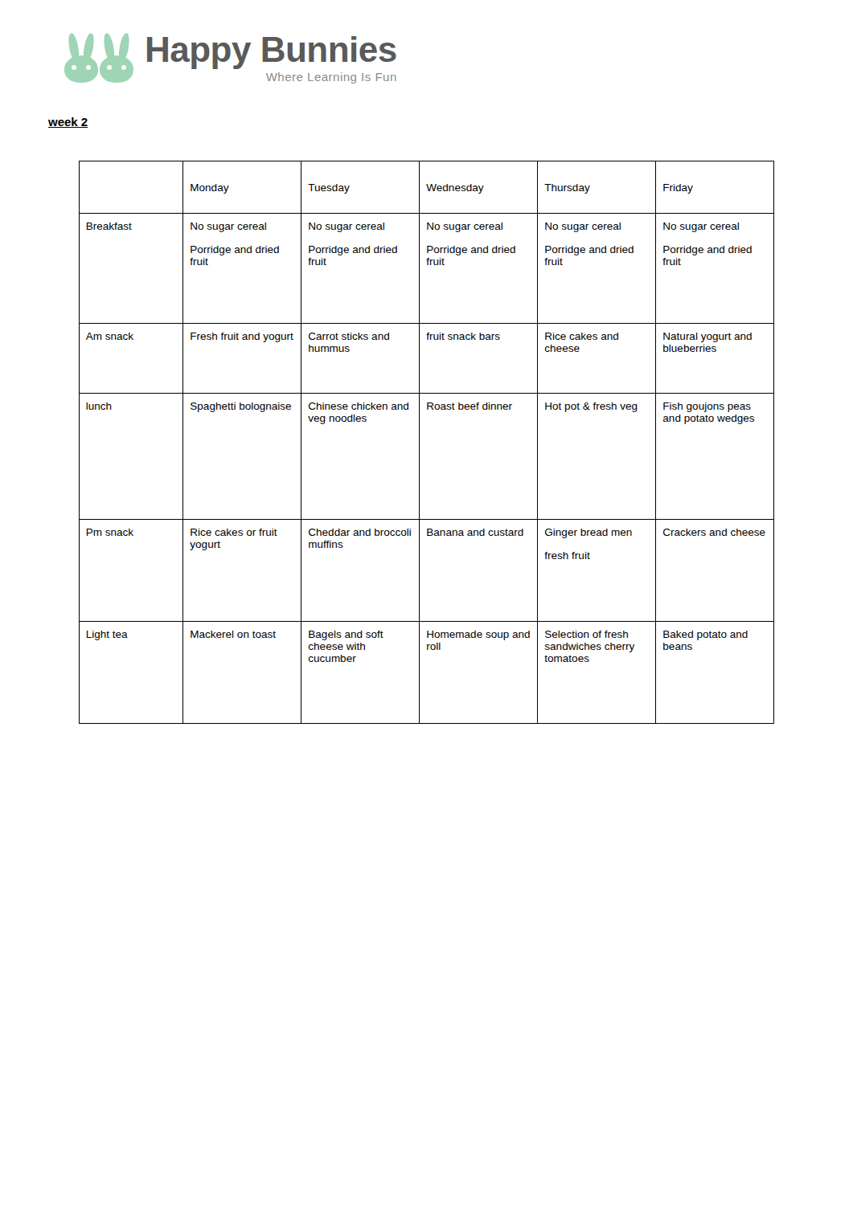Happy Bunnies
Where Learning Is Fun
week 2
| | Monday | Tuesday | Wednesday | Thursday | Friday |
| --- | --- | --- | --- | --- | --- |
| Breakfast | No sugar cereal Porridge and dried fruit | No sugar cereal Porridge and dried fruit | No sugar cereal Porridge and dried fruit | No sugar cereal Porridge and dried fruit | No sugar cereal Porridge and dried fruit |
| Am snack | Fresh fruit and yogurt | Carrot sticks and hummus | fruit snack bars | Rice cakes and cheese | Natural yogurt and blueberries |
| lunch | Spaghetti bolognaise | Chinese chicken and veg noodles | Roast beef dinner | Hot pot & fresh veg | Fish goujons peas and potato wedges |
| Pm snack | Rice cakes or fruit yogurt | Cheddar and broccoli muffins | Banana and custard | Ginger bread men fresh fruit | Crackers and cheese |
| Light tea | Mackerel on toast | Bagels and soft cheese with cucumber | Homemade soup and roll | Selection of fresh sandwiches cherry tomatoes | Baked potato and beans |